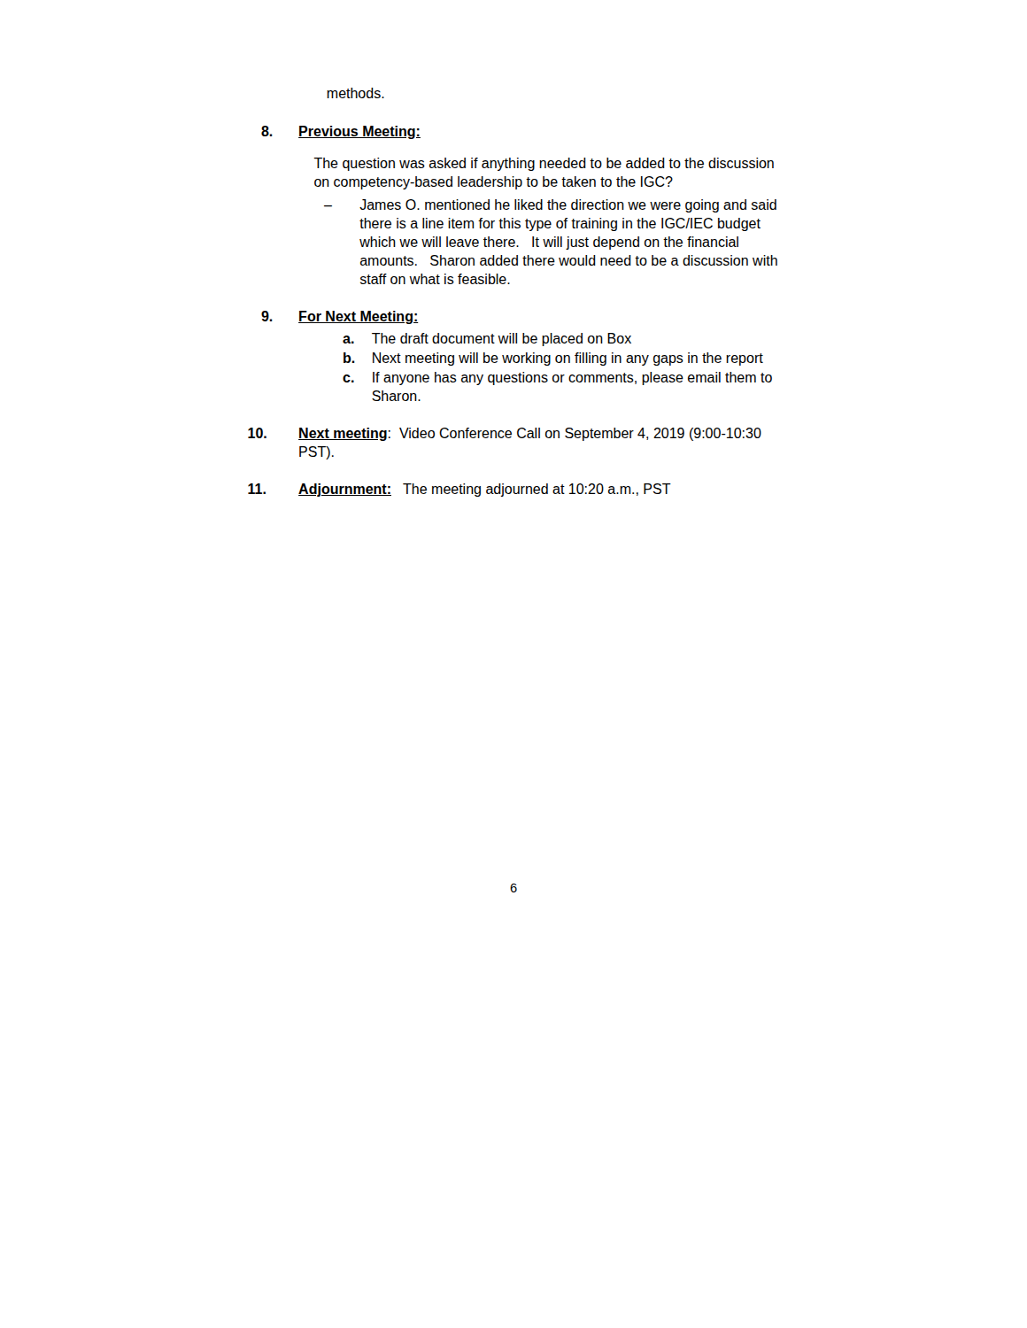methods.
Previous Meeting:
The question was asked if anything needed to be added to the discussion on competency-based leadership to be taken to the IGC?
– James O. mentioned he liked the direction we were going and said there is a line item for this type of training in the IGC/IEC budget which we will leave there. It will just depend on the financial amounts. Sharon added there would need to be a discussion with staff on what is feasible.
For Next Meeting:
The draft document will be placed on Box
Next meeting will be working on filling in any gaps in the report
If anyone has any questions or comments, please email them to Sharon.
Next meeting: Video Conference Call on September 4, 2019 (9:00-10:30 PST).
Adjournment: The meeting adjourned at 10:20 a.m., PST
6